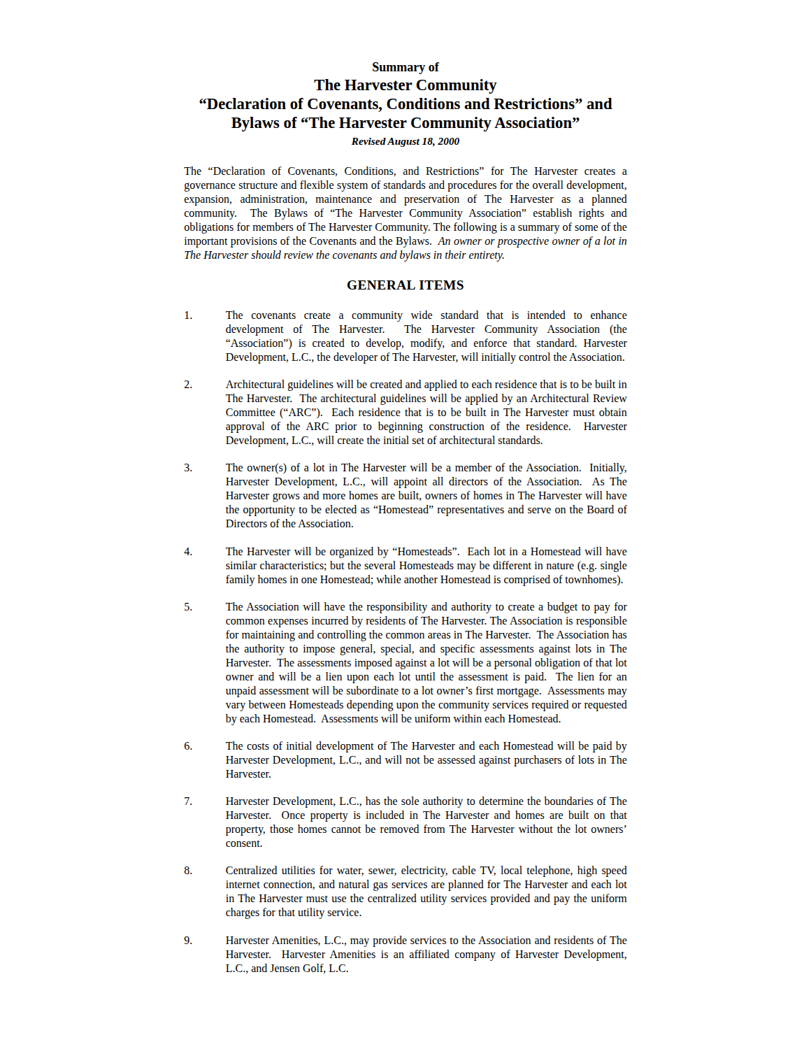Summary of
The Harvester Community
“Declaration of Covenants, Conditions and Restrictions” and
Bylaws of “The Harvester Community Association”
Revised August 18, 2000
The “Declaration of Covenants, Conditions, and Restrictions” for The Harvester creates a governance structure and flexible system of standards and procedures for the overall development, expansion, administration, maintenance and preservation of The Harvester as a planned community. The Bylaws of “The Harvester Community Association” establish rights and obligations for members of The Harvester Community. The following is a summary of some of the important provisions of the Covenants and the Bylaws. An owner or prospective owner of a lot in The Harvester should review the covenants and bylaws in their entirety.
GENERAL ITEMS
1. The covenants create a community wide standard that is intended to enhance development of The Harvester. The Harvester Community Association (the “Association”) is created to develop, modify, and enforce that standard. Harvester Development, L.C., the developer of The Harvester, will initially control the Association.
2. Architectural guidelines will be created and applied to each residence that is to be built in The Harvester. The architectural guidelines will be applied by an Architectural Review Committee (“ARC”). Each residence that is to be built in The Harvester must obtain approval of the ARC prior to beginning construction of the residence. Harvester Development, L.C., will create the initial set of architectural standards.
3. The owner(s) of a lot in The Harvester will be a member of the Association. Initially, Harvester Development, L.C., will appoint all directors of the Association. As The Harvester grows and more homes are built, owners of homes in The Harvester will have the opportunity to be elected as “Homestead” representatives and serve on the Board of Directors of the Association.
4. The Harvester will be organized by “Homesteads”. Each lot in a Homestead will have similar characteristics; but the several Homesteads may be different in nature (e.g. single family homes in one Homestead; while another Homestead is comprised of townhomes).
5. The Association will have the responsibility and authority to create a budget to pay for common expenses incurred by residents of The Harvester. The Association is responsible for maintaining and controlling the common areas in The Harvester. The Association has the authority to impose general, special, and specific assessments against lots in The Harvester. The assessments imposed against a lot will be a personal obligation of that lot owner and will be a lien upon each lot until the assessment is paid. The lien for an unpaid assessment will be subordinate to a lot owner’s first mortgage. Assessments may vary between Homesteads depending upon the community services required or requested by each Homestead. Assessments will be uniform within each Homestead.
6. The costs of initial development of The Harvester and each Homestead will be paid by Harvester Development, L.C., and will not be assessed against purchasers of lots in The Harvester.
7. Harvester Development, L.C., has the sole authority to determine the boundaries of The Harvester. Once property is included in The Harvester and homes are built on that property, those homes cannot be removed from The Harvester without the lot owners’ consent.
8. Centralized utilities for water, sewer, electricity, cable TV, local telephone, high speed internet connection, and natural gas services are planned for The Harvester and each lot in The Harvester must use the centralized utility services provided and pay the uniform charges for that utility service.
9. Harvester Amenities, L.C., may provide services to the Association and residents of The Harvester. Harvester Amenities is an affiliated company of Harvester Development, L.C., and Jensen Golf, L.C.